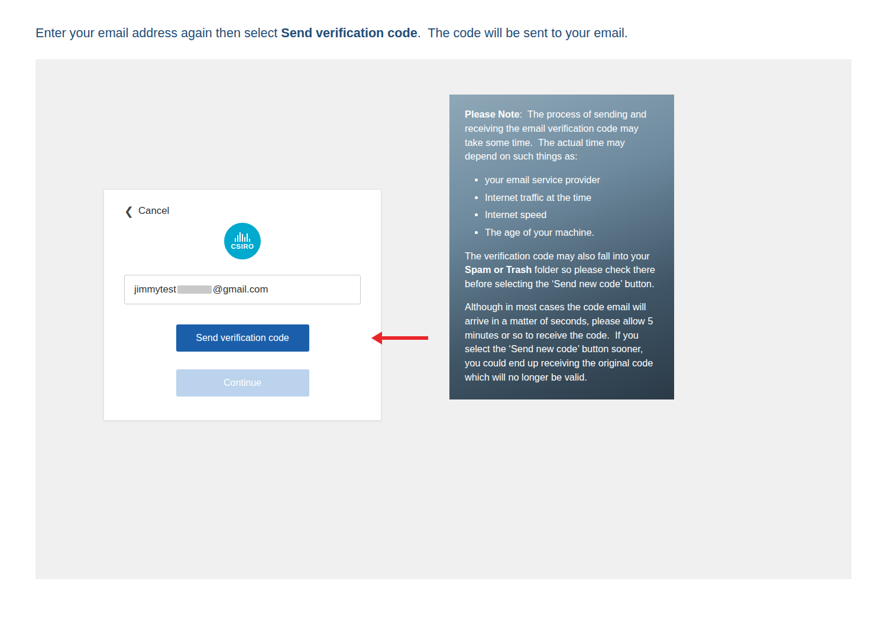Enter your email address again then select Send verification code. The code will be sent to your email.
❮Cancel
CSIRO
jimmytest @gmail.com
Send verification code
Continue
Please Note: The process of sending and receiving the email verification code may take some time. The actual time may depend on such things as:
your email service provider
Internet traffic at the time
Internet speed
The age of your machine.
The verification code may also fall into your Spam or Trash folder so please check there before selecting the ‘Send new code’ button.
Although in most cases the code email will arrive in a matter of seconds, please allow 5 minutes or so to receive the code. If you select the ‘Send new code’ button sooner, you could end up receiving the original code which will no longer be valid.